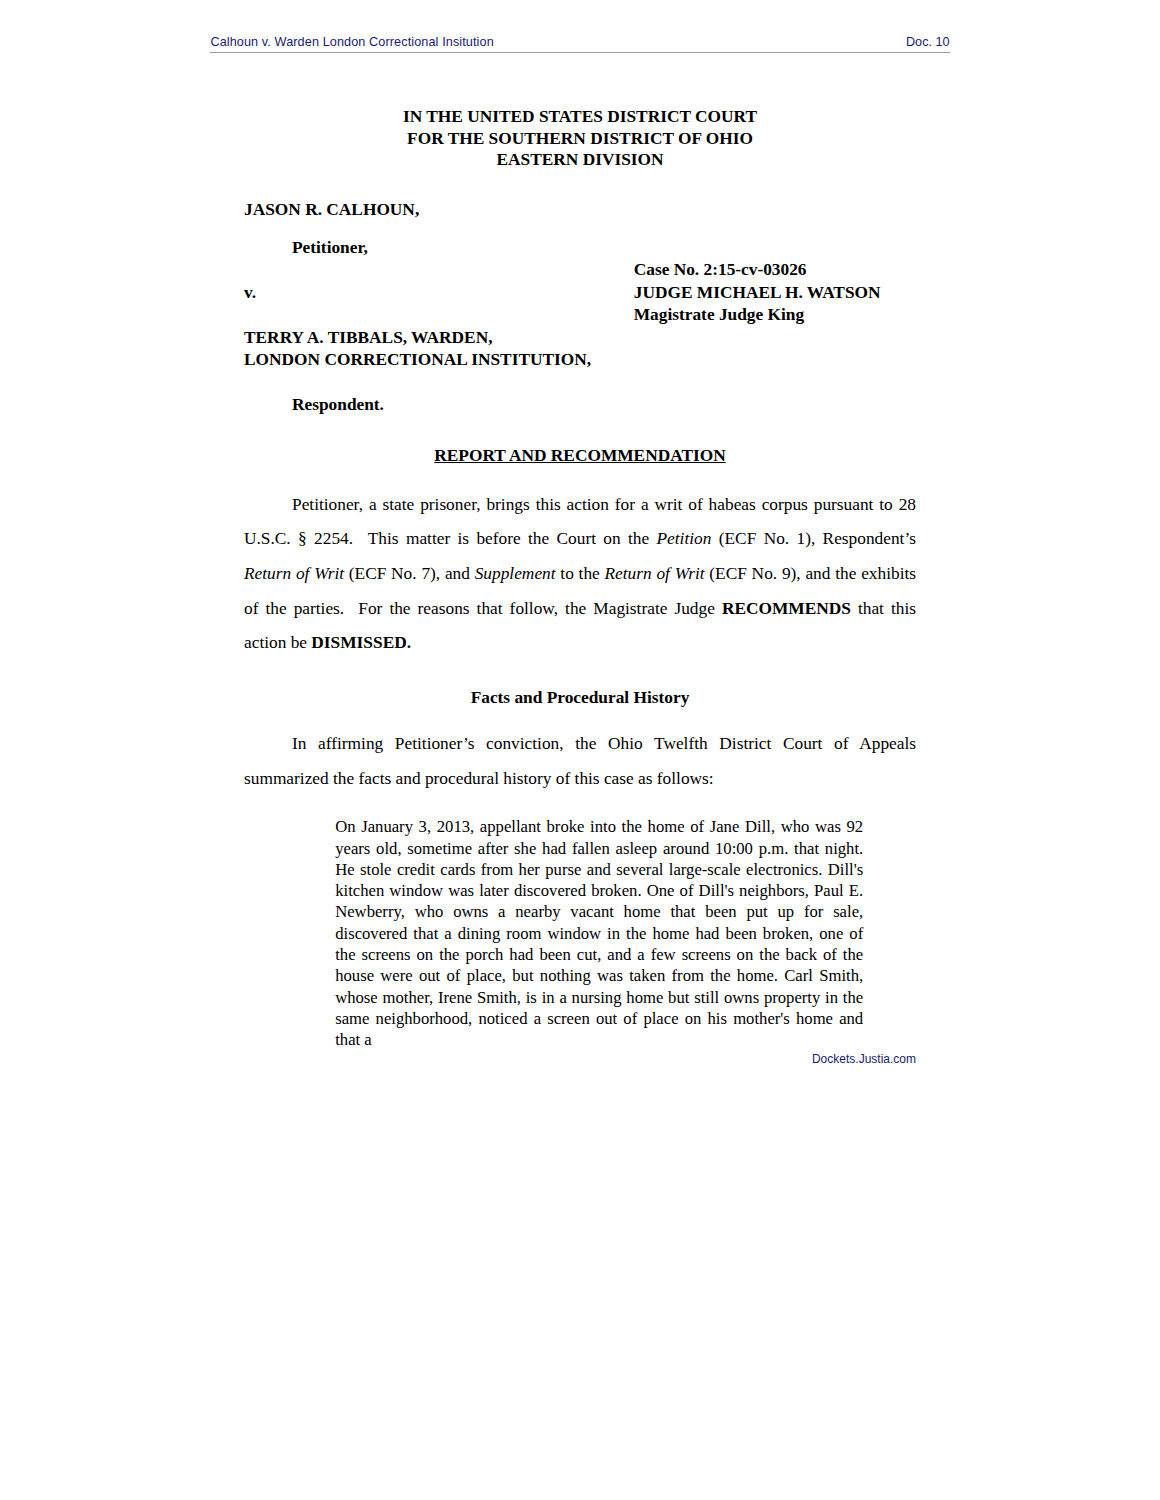Calhoun v. Warden London Correctional Insitution Doc. 10
IN THE UNITED STATES DISTRICT COURT
FOR THE SOUTHERN DISTRICT OF OHIO
EASTERN DIVISION
| JASON R. CALHOUN, | |
| Petitioner, | |
| | Case No. 2:15-cv-03026 |
| v. | JUDGE MICHAEL H. WATSON |
| | Magistrate Judge King |
| TERRY A. TIBBALS, WARDEN, LONDON CORRECTIONAL INSTITUTION, | |
| Respondent. | |
REPORT AND RECOMMENDATION
Petitioner, a state prisoner, brings this action for a writ of habeas corpus pursuant to 28 U.S.C. § 2254. This matter is before the Court on the Petition (ECF No. 1), Respondent’s Return of Writ (ECF No. 7), and Supplement to the Return of Writ (ECF No. 9), and the exhibits of the parties. For the reasons that follow, the Magistrate Judge RECOMMENDS that this action be DISMISSED.
Facts and Procedural History
In affirming Petitioner’s conviction, the Ohio Twelfth District Court of Appeals summarized the facts and procedural history of this case as follows:
On January 3, 2013, appellant broke into the home of Jane Dill, who was 92 years old, sometime after she had fallen asleep around 10:00 p.m. that night. He stole credit cards from her purse and several large-scale electronics. Dill's kitchen window was later discovered broken. One of Dill's neighbors, Paul E. Newberry, who owns a nearby vacant home that been put up for sale, discovered that a dining room window in the home had been broken, one of the screens on the porch had been cut, and a few screens on the back of the house were out of place, but nothing was taken from the home. Carl Smith, whose mother, Irene Smith, is in a nursing home but still owns property in the same neighborhood, noticed a screen out of place on his mother's home and that a
Dockets.Justia.com